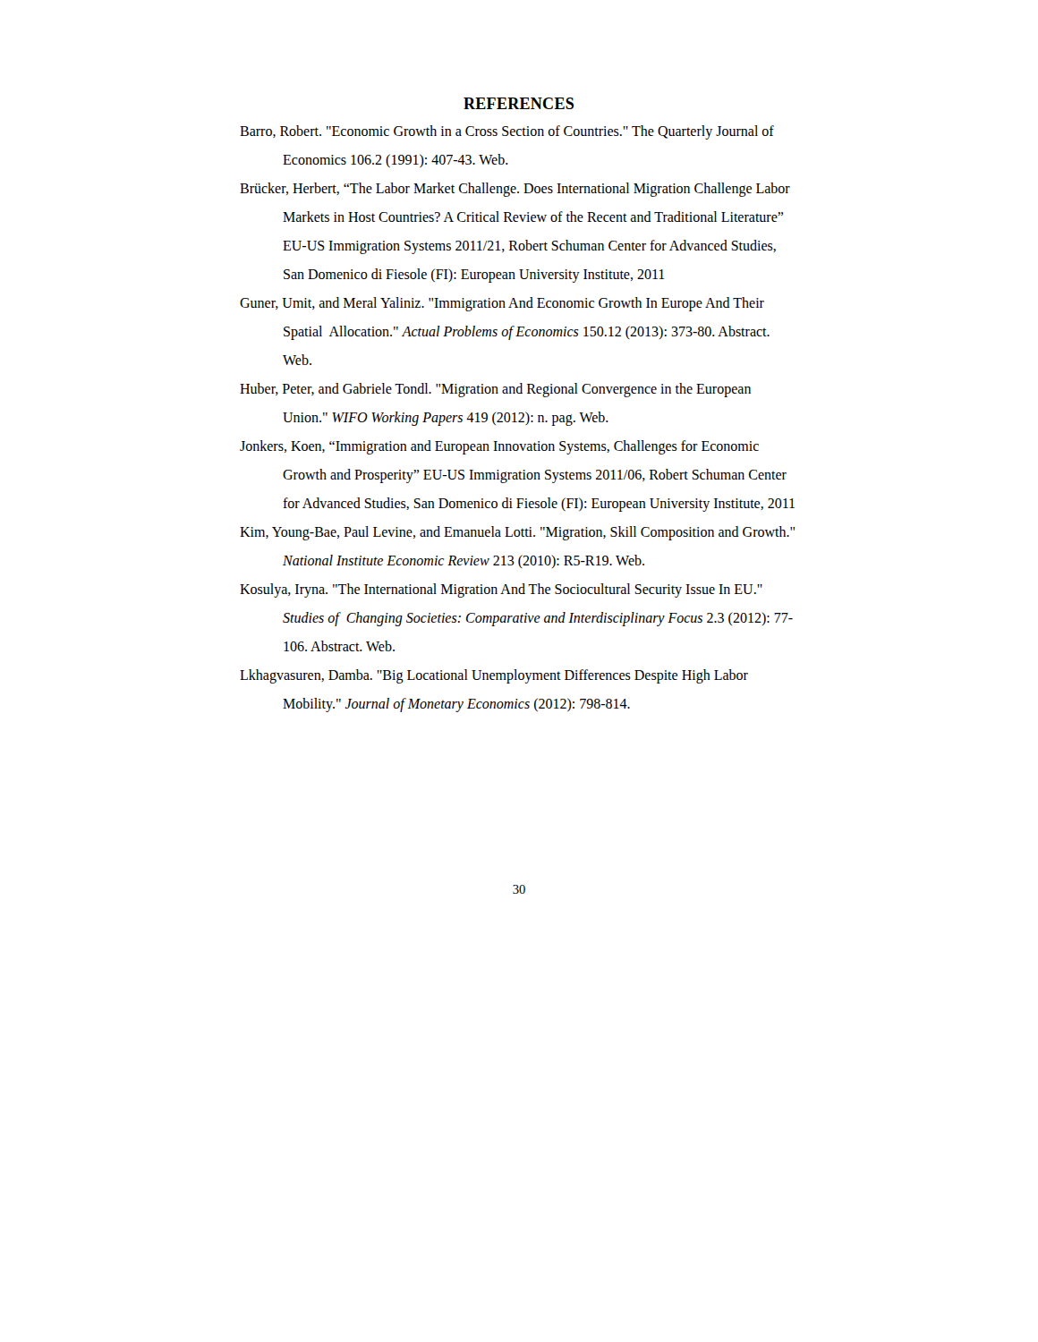REFERENCES
Barro, Robert. "Economic Growth in a Cross Section of Countries." The Quarterly Journal of Economics 106.2 (1991): 407-43. Web.
Brücker, Herbert, “The Labor Market Challenge. Does International Migration Challenge Labor Markets in Host Countries? A Critical Review of the Recent and Traditional Literature” EU-US Immigration Systems 2011/21, Robert Schuman Center for Advanced Studies, San Domenico di Fiesole (FI): European University Institute, 2011
Guner, Umit, and Meral Yaliniz. "Immigration And Economic Growth In Europe And Their Spatial Allocation." Actual Problems of Economics 150.12 (2013): 373-80. Abstract. Web.
Huber, Peter, and Gabriele Tondl. "Migration and Regional Convergence in the European Union." WIFO Working Papers 419 (2012): n. pag. Web.
Jonkers, Koen, “Immigration and European Innovation Systems, Challenges for Economic Growth and Prosperity” EU-US Immigration Systems 2011/06, Robert Schuman Center for Advanced Studies, San Domenico di Fiesole (FI): European University Institute, 2011
Kim, Young-Bae, Paul Levine, and Emanuela Lotti. "Migration, Skill Composition and Growth." National Institute Economic Review 213 (2010): R5-R19. Web.
Kosulya, Iryna. "The International Migration And The Sociocultural Security Issue In EU." Studies of Changing Societies: Comparative and Interdisciplinary Focus 2.3 (2012): 77-106. Abstract. Web.
Lkhagvasuren, Damba. "Big Locational Unemployment Differences Despite High Labor Mobility." Journal of Monetary Economics (2012): 798-814.
30